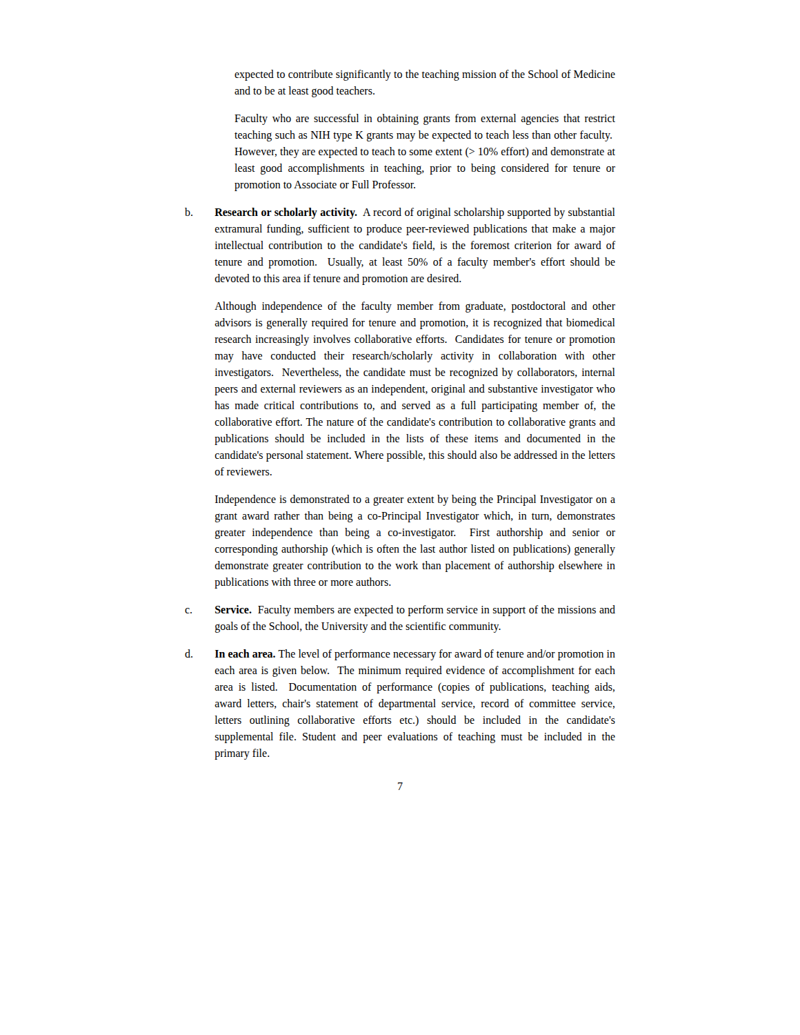expected to contribute significantly to the teaching mission of the School of Medicine and to be at least good teachers.
Faculty who are successful in obtaining grants from external agencies that restrict teaching such as NIH type K grants may be expected to teach less than other faculty. However, they are expected to teach to some extent (> 10% effort) and demonstrate at least good accomplishments in teaching, prior to being considered for tenure or promotion to Associate or Full Professor.
b.
Research or scholarly activity. A record of original scholarship supported by substantial extramural funding, sufficient to produce peer-reviewed publications that make a major intellectual contribution to the candidate's field, is the foremost criterion for award of tenure and promotion. Usually, at least 50% of a faculty member's effort should be devoted to this area if tenure and promotion are desired.
Although independence of the faculty member from graduate, postdoctoral and other advisors is generally required for tenure and promotion, it is recognized that biomedical research increasingly involves collaborative efforts. Candidates for tenure or promotion may have conducted their research/scholarly activity in collaboration with other investigators. Nevertheless, the candidate must be recognized by collaborators, internal peers and external reviewers as an independent, original and substantive investigator who has made critical contributions to, and served as a full participating member of, the collaborative effort. The nature of the candidate's contribution to collaborative grants and publications should be included in the lists of these items and documented in the candidate's personal statement. Where possible, this should also be addressed in the letters of reviewers.
Independence is demonstrated to a greater extent by being the Principal Investigator on a grant award rather than being a co-Principal Investigator which, in turn, demonstrates greater independence than being a co-investigator. First authorship and senior or corresponding authorship (which is often the last author listed on publications) generally demonstrate greater contribution to the work than placement of authorship elsewhere in publications with three or more authors.
c.
Service. Faculty members are expected to perform service in support of the missions and goals of the School, the University and the scientific community.
d.
In each area. The level of performance necessary for award of tenure and/or promotion in each area is given below. The minimum required evidence of accomplishment for each area is listed. Documentation of performance (copies of publications, teaching aids, award letters, chair's statement of departmental service, record of committee service, letters outlining collaborative efforts etc.) should be included in the candidate's supplemental file. Student and peer evaluations of teaching must be included in the primary file.
7